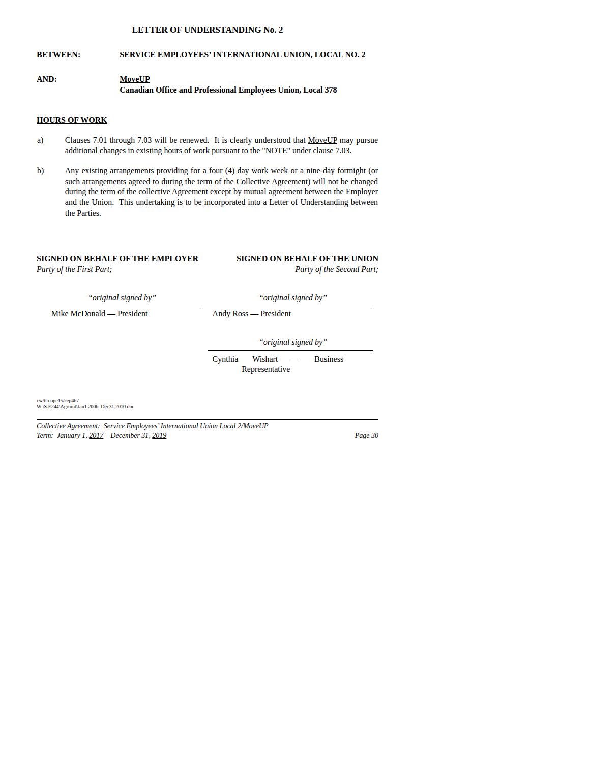LETTER OF UNDERSTANDING No. 2
| BETWEEN: | SERVICE EMPLOYEES’ INTERNATIONAL UNION, LOCAL NO. 2 |
| AND: | MoveUP Canadian Office and Professional Employees Union, Local 378 |
HOURS OF WORK
| a) | Clauses 7.01 through 7.03 will be renewed. It is clearly understood that MoveUP may pursue additional changes in existing hours of work pursuant to the "NOTE" under clause 7.03. |
| b) | Any existing arrangements providing for a four (4) day work week or a nine-day fortnight (or such arrangements agreed to during the term of the Collective Agreement) will not be changed during the term of the collective Agreement except by mutual agreement between the Employer and the Union. This undertaking is to be incorporated into a Letter of Understanding between the Parties. |
| SIGNED ON BEHALF OF THE EMPLOYER Party of the First Part; “original signed by” Mike McDonald — President | SIGNED ON BEHALF OF THE UNION Party of the Second Part; “original signed by” Andy Ross — President “original signed by” Cynthia Wishart — Business Representative |
cw/tt:cope15/cep467
W:\S.E244\Agrmnt\Jan1.2006_Dec31.2010.doc
| Collective Agreement: Service Employees’ International Union Local 2 /MoveUP | |
| Term: January 1, 2017 – December 31, 2019 | Page 30 |